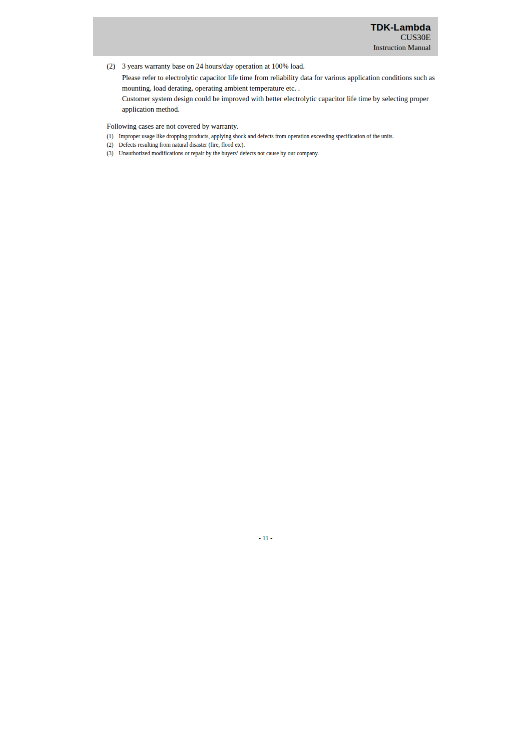TDK-Lambda
CUS30E
Instruction Manual
(2)
3 years warranty base on 24 hours/day operation at 100% load.
Please refer to electrolytic capacitor life time from reliability data for various application conditions such as mounting, load derating, operating ambient temperature etc. .
Customer system design could be improved with better electrolytic capacitor life time by selecting proper application method.
Following cases are not covered by warranty.
(1)
Improper usage like dropping products, applying shock and defects from operation exceeding specification of the units.
(2)
Defects resulting from natural disaster (fire, flood etc).
(3)
Unauthorized modifications or repair by the buyers’ defects not cause by our company.
- 11 -